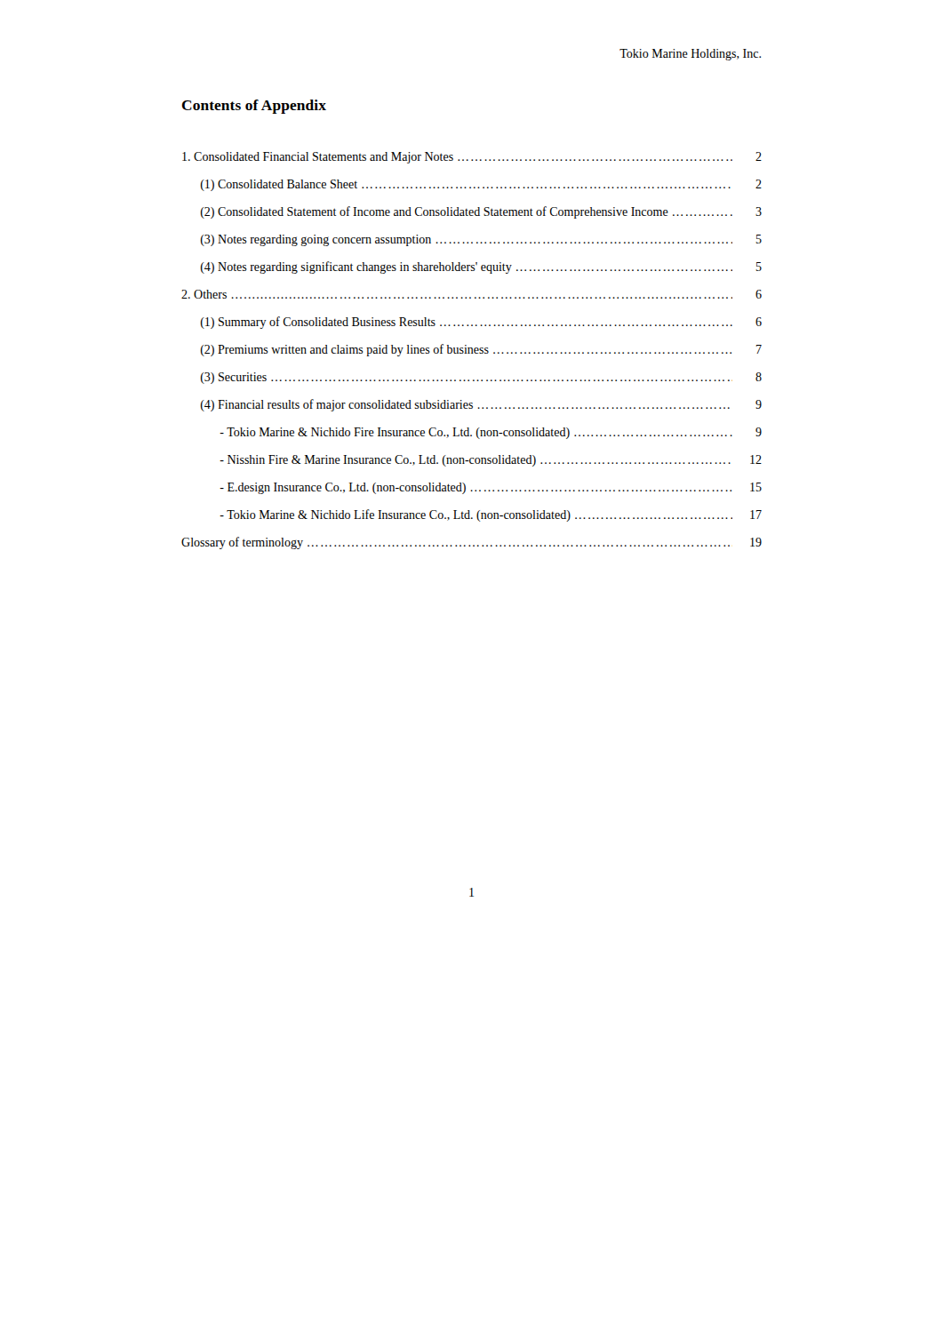Tokio Marine Holdings, Inc.
Contents of Appendix
1. Consolidated Financial Statements and Major Notes …………………………………………………………………………………………... 2
(1) Consolidated Balance Sheet …………………………………………………………….……………………………………..... 2
(2) Consolidated Statement of Income and Consolidated Statement of Comprehensive Income …….……………………………..... 3
(3) Notes regarding going concern assumption ………………………………………………………………………………… 5
(4) Notes regarding significant changes in shareholders' equity ………………………………………………………………… 5
2. Others …....................……………………………………………………………...…..…..……………………………………… 6
(1) Summary of Consolidated Business Results ………………………………………………………………………………… 6
(2) Premiums written and claims paid by lines of business ……………………………………………………………………… 7
(3) Securities ……………………………………………………………………………………………………………… 8
(4) Financial results of major consolidated subsidiaries ………………………………………………………………………… 9
- Tokio Marine & Nichido Fire Insurance Co., Ltd. (non-consolidated) …..…………………………………………………… 9
- Nisshin Fire & Marine Insurance Co., Ltd. (non-consolidated) ……………………………………………………………. 12
- E.design Insurance Co., Ltd. (non-consolidated) ………………………………………………………………………… 15
- Tokio Marine & Nichido Life Insurance Co., Ltd. (non-consolidated) …….……….………………………………………. 17
Glossary of terminology ………………………………………………………………………………………………………… 19
1